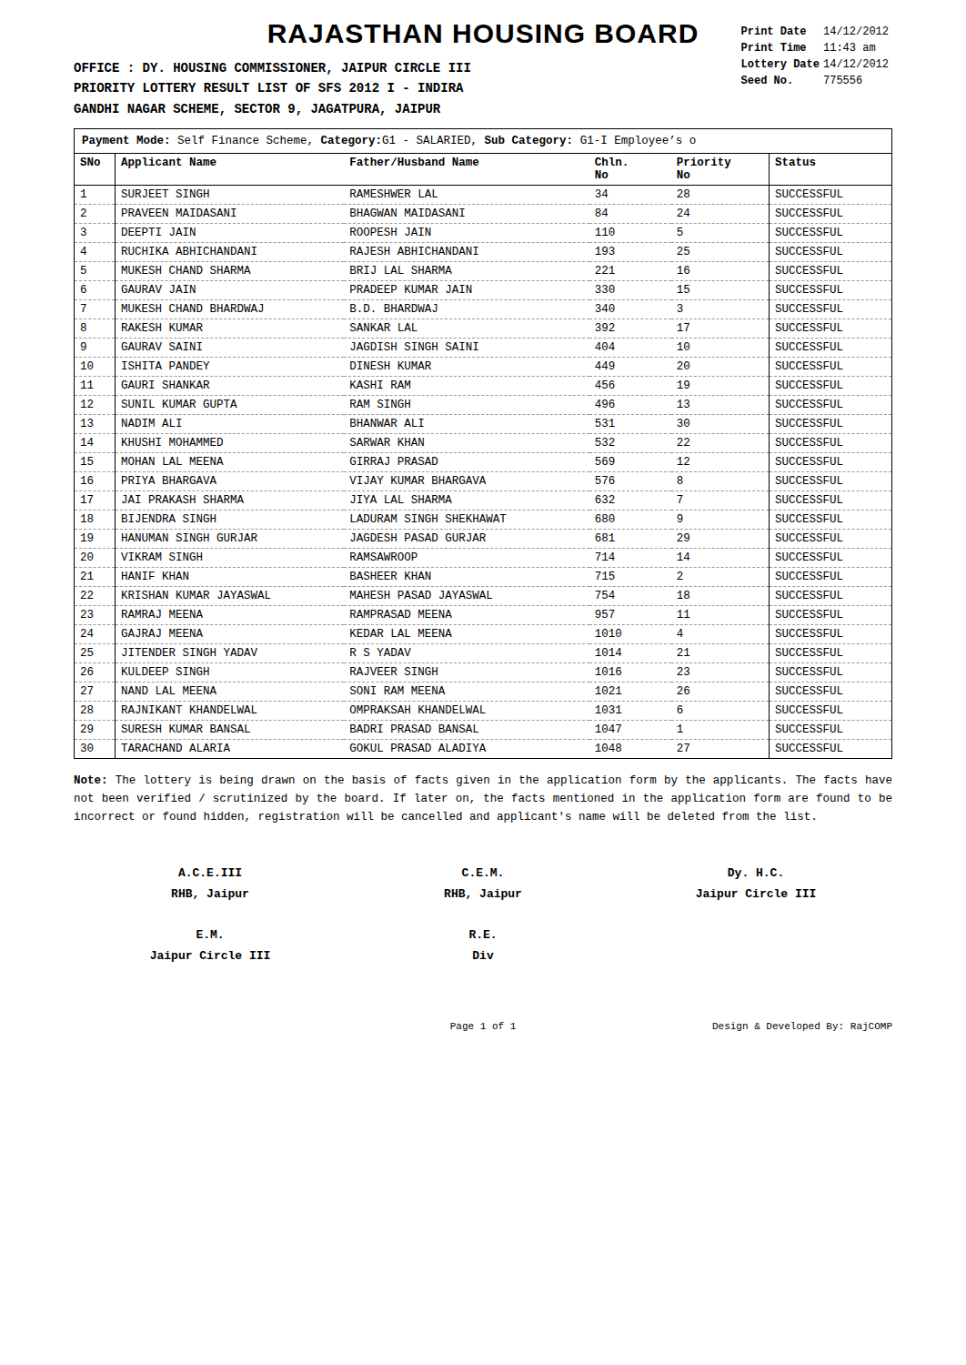| Print Date | 14/12/2012 |
| Print Time | 11:43 am |
| Lottery Date | 14/12/2012 |
| Seed No. | 775556 |
RAJASTHAN HOUSING BOARD
OFFICE : DY. HOUSING COMMISSIONER, JAIPUR CIRCLE III
PRIORITY LOTTERY RESULT LIST OF SFS 2012 I - INDIRA
GANDHI NAGAR SCHEME, SECTOR 9, JAGATPURA, JAIPUR
Payment Mode: Self Finance Scheme, Category: G1 - SALARIED, Sub Category: G1-I Employee’s o
| SNo | Applicant Name | Father/Husband Name | Chln. No | Priority No | Status |
| --- | --- | --- | --- | --- | --- |
| 1 | SURJEET SINGH | RAMESHWER LAL | 34 | 28 | SUCCESSFUL |
| 2 | PRAVEEN MAIDASANI | BHAGWAN MAIDASANI | 84 | 24 | SUCCESSFUL |
| 3 | DEEPTI JAIN | ROOPESH JAIN | 110 | 5 | SUCCESSFUL |
| 4 | RUCHIKA ABHICHANDANI | RAJESH ABHICHANDANI | 193 | 25 | SUCCESSFUL |
| 5 | MUKESH CHAND SHARMA | BRIJ LAL SHARMA | 221 | 16 | SUCCESSFUL |
| 6 | GAURAV JAIN | PRADEEP KUMAR JAIN | 330 | 15 | SUCCESSFUL |
| 7 | MUKESH CHAND BHARDWAJ | B.D. BHARDWAJ | 340 | 3 | SUCCESSFUL |
| 8 | RAKESH KUMAR | SANKAR LAL | 392 | 17 | SUCCESSFUL |
| 9 | GAURAV SAINI | JAGDISH SINGH SAINI | 404 | 10 | SUCCESSFUL |
| 10 | ISHITA PANDEY | DINESH KUMAR | 449 | 20 | SUCCESSFUL |
| 11 | GAURI SHANKAR | KASHI RAM | 456 | 19 | SUCCESSFUL |
| 12 | SUNIL KUMAR GUPTA | RAM SINGH | 496 | 13 | SUCCESSFUL |
| 13 | NADIM ALI | BHANWAR ALI | 531 | 30 | SUCCESSFUL |
| 14 | KHUSHI MOHAMMED | SARWAR KHAN | 532 | 22 | SUCCESSFUL |
| 15 | MOHAN LAL MEENA | GIRRAJ PRASAD | 569 | 12 | SUCCESSFUL |
| 16 | PRIYA BHARGAVA | VIJAY KUMAR BHARGAVA | 576 | 8 | SUCCESSFUL |
| 17 | JAI PRAKASH SHARMA | JIYA LAL SHARMA | 632 | 7 | SUCCESSFUL |
| 18 | BIJENDRA SINGH | LADURAM SINGH SHEKHAWAT | 680 | 9 | SUCCESSFUL |
| 19 | HANUMAN SINGH GURJAR | JAGDESH PASAD GURJAR | 681 | 29 | SUCCESSFUL |
| 20 | VIKRAM SINGH | RAMSAWROOP | 714 | 14 | SUCCESSFUL |
| 21 | HANIF KHAN | BASHEER KHAN | 715 | 2 | SUCCESSFUL |
| 22 | KRISHAN KUMAR JAYASWAL | MAHESH PASAD JAYASWAL | 754 | 18 | SUCCESSFUL |
| 23 | RAMRAJ MEENA | RAMPRASAD MEENA | 957 | 11 | SUCCESSFUL |
| 24 | GAJRAJ MEENA | KEDAR LAL MEENA | 1010 | 4 | SUCCESSFUL |
| 25 | JITENDER SINGH YADAV | R S YADAV | 1014 | 21 | SUCCESSFUL |
| 26 | KULDEEP SINGH | RAJVEER SINGH | 1016 | 23 | SUCCESSFUL |
| 27 | NAND LAL MEENA | SONI RAM MEENA | 1021 | 26 | SUCCESSFUL |
| 28 | RAJNIKANT KHANDELWAL | OMPRAKSAH KHANDELWAL | 1031 | 6 | SUCCESSFUL |
| 29 | SURESH KUMAR BANSAL | BADRI PRASAD BANSAL | 1047 | 1 | SUCCESSFUL |
| 30 | TARACHAND ALARIA | GOKUL PRASAD ALADIYA | 1048 | 27 | SUCCESSFUL |
Note: The lottery is being drawn on the basis of facts given in the application form by the applicants. The facts have not been verified / scrutinized by the board. If later on, the facts mentioned in the application form are found to be incorrect or found hidden, registration will be cancelled and applicant's name will be deleted from the list.
| A.C.E.III | C.E.M. | Dy. H.C. |
| RHB, Jaipur | RHB, Jaipur | Jaipur Circle III |
| E.M. | R.E. | |
| Jaipur Circle III | Div | |
Page 1 of 1
Design & Developed By: RajCOMP